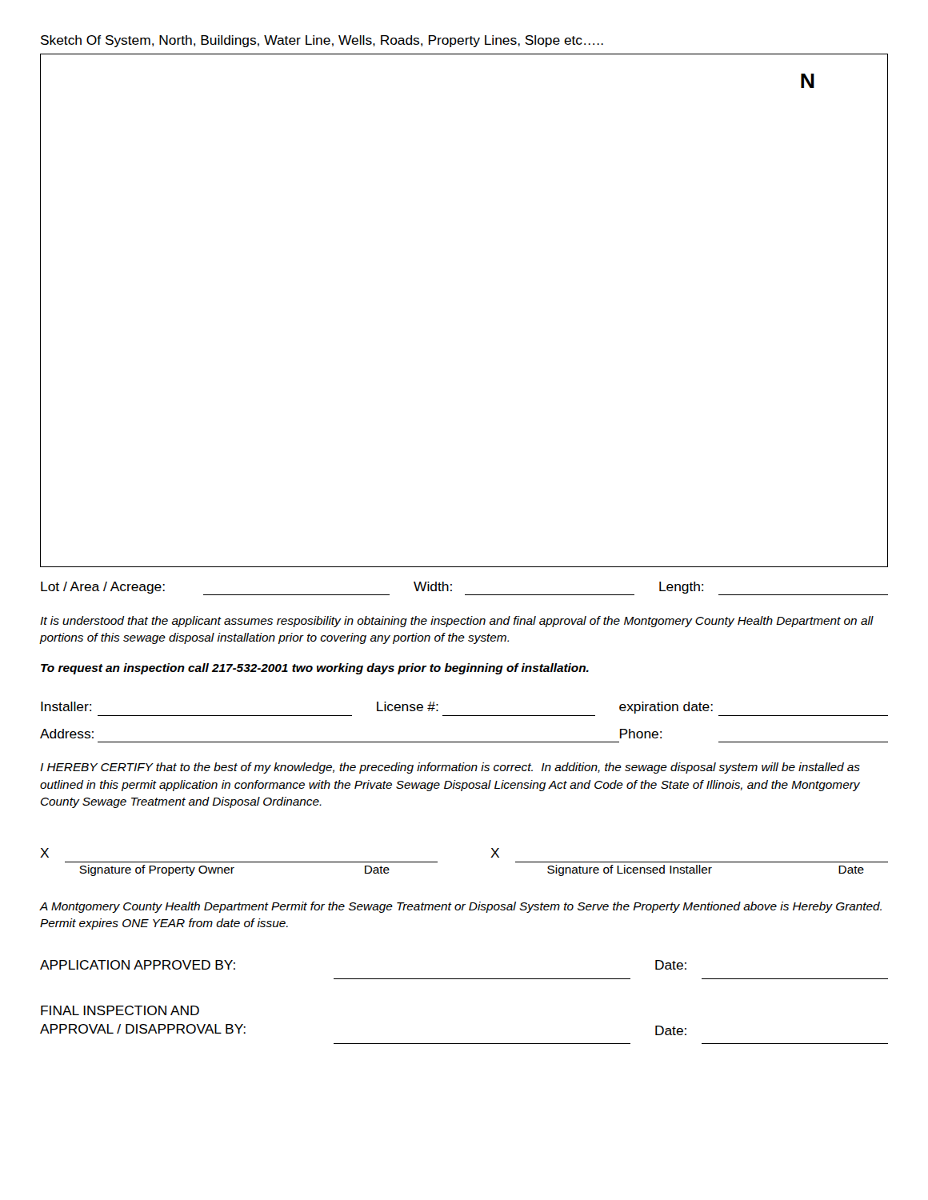Sketch Of System, North, Buildings, Water Line, Wells, Roads, Property Lines, Slope etc…..
N
| Lot / Area / Acreage: | | | Width: | | | Length: | |
It is understood that the applicant assumes resposibility in obtaining the inspection and final approval of the Montgomery County Health Department on all portions of this sewage disposal installation prior to covering any portion of the system.
To request an inspection call 217-532-2001 two working days prior to beginning of installation.
| Installer: | | | License #: | | | expiration date: | |
| Address: | | Phone: | |
I HEREBY CERTIFY that to the best of my knowledge, the preceding information is correct. In addition, the sewage disposal system will be installed as outlined in this permit application in conformance with the Private Sewage Disposal Licensing Act and Code of the State of Illinois, and the Montgomery County Sewage Treatment and Disposal Ordinance.
| X | | | X | |
| | / Signature of Property Owner / Date / | | | / Signature of Licensed Installer / Date / |
A Montgomery County Health Department Permit for the Sewage Treatment or Disposal System to Serve the Property Mentioned above is Hereby Granted. Permit expires ONE YEAR from date of issue.
| APPLICATION APPROVED BY: | | | Date: | |
| FINAL INSPECTION AND APPROVAL / DISAPPROVAL BY: | | | Date: | |